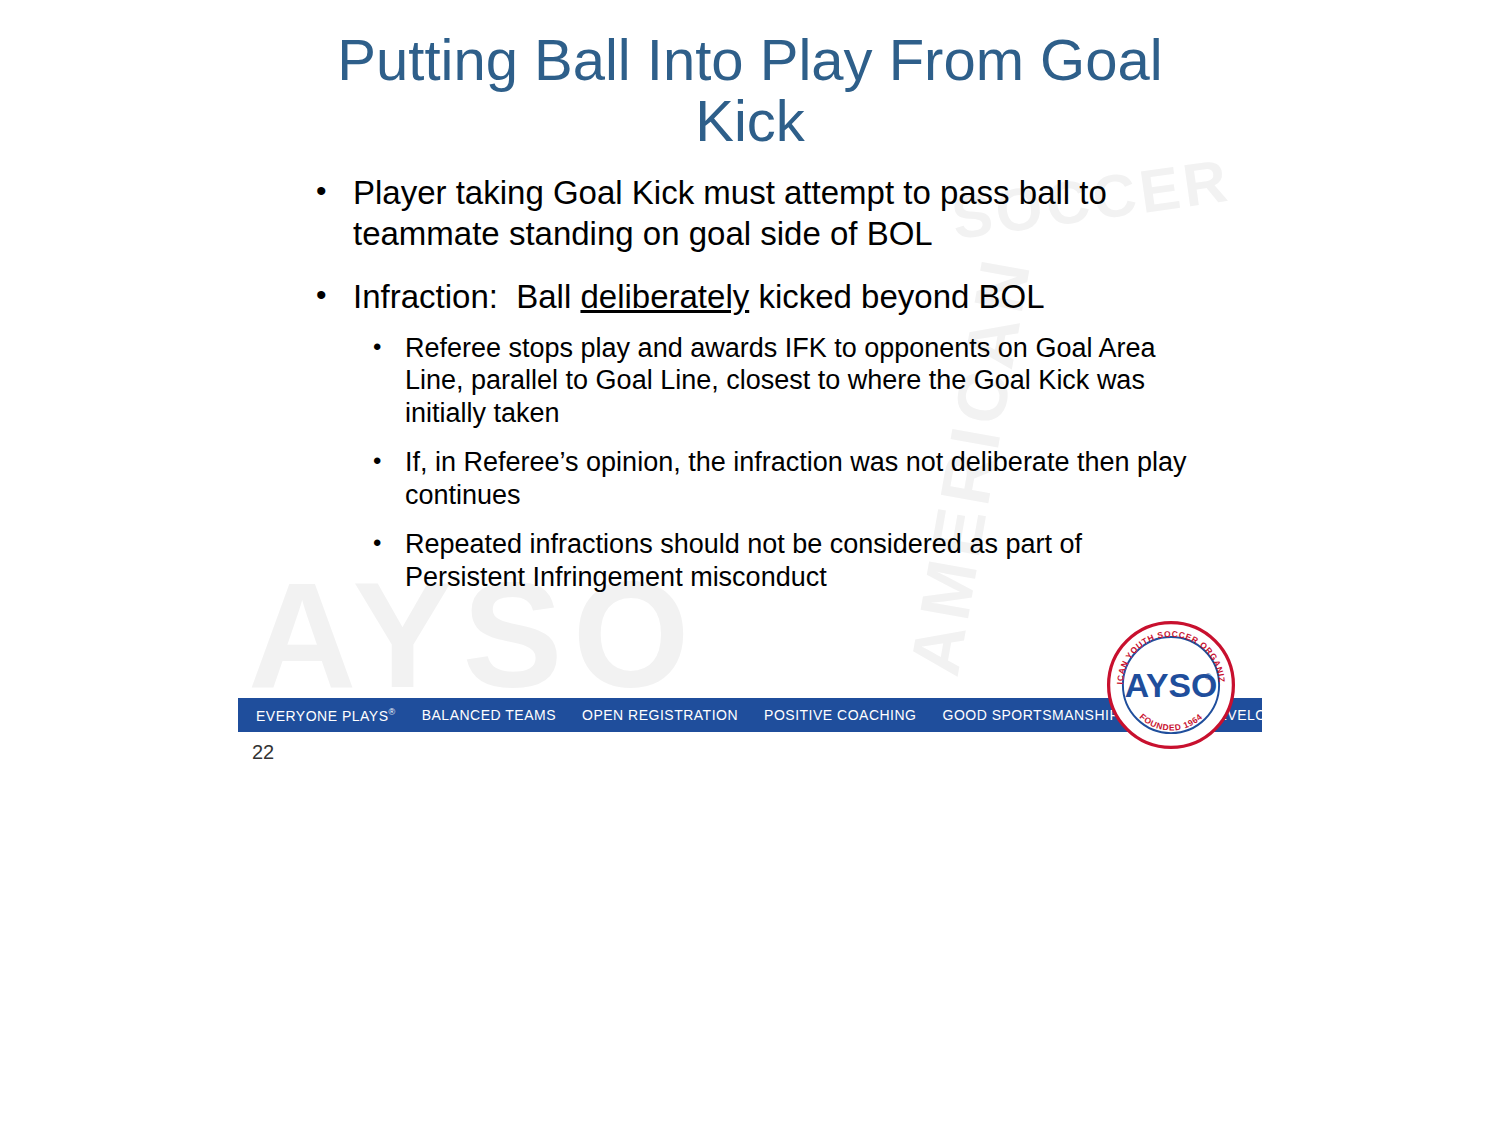AYSO
SOCCER
AMERICAN
Putting Ball Into Play From Goal Kick
Player taking Goal Kick must attempt to pass ball to teammate standing on goal side of BOL
Infraction: Ball deliberately kicked beyond BOL
Referee stops play and awards IFK to opponents on Goal Area Line, parallel to Goal Line, closest to where the Goal Kick was initially taken
If, in Referee’s opinion, the infraction was not deliberate then play continues
Repeated infractions should not be considered as part of Persistent Infringement misconduct
EVERYONE PLAYS® BALANCED TEAMS OPEN REGISTRATION POSITIVE COACHING GOOD SPORTSMANSHIP PLAYER DEVELOPMENT
22
AMERICAN YOUTH SOCCER ORGANIZATION FOUNDED 1964 AYSO ®